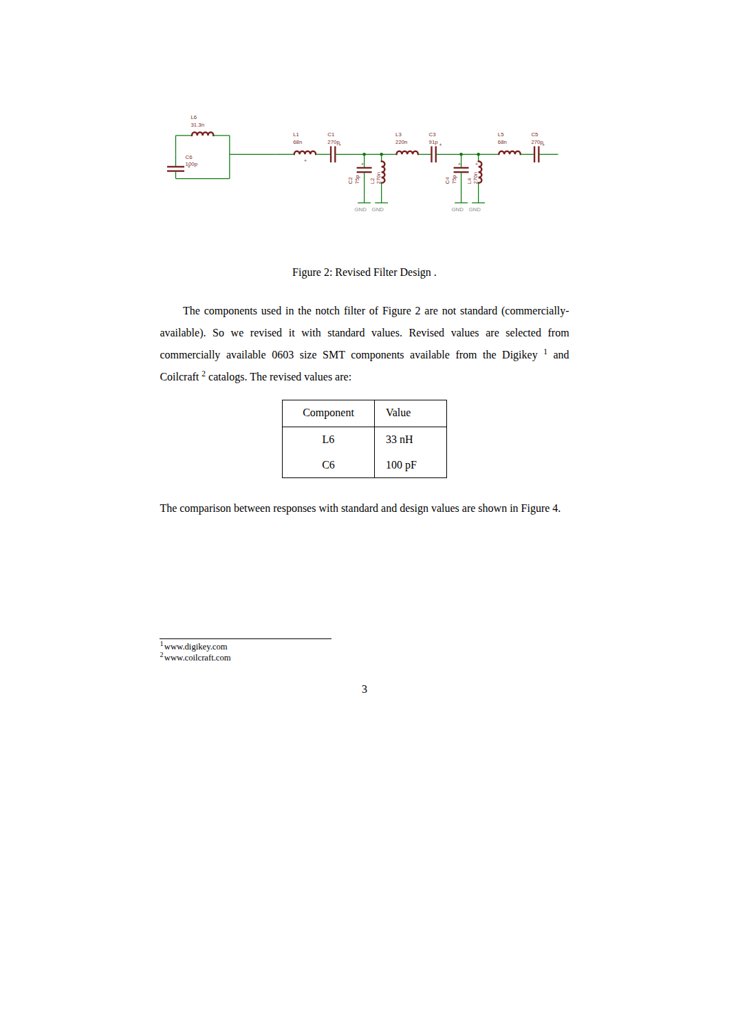L6 31.3n C6 100p + L1 68n + C1 270p + C2 75p + GND L2 270n GND L3 220n C3 91p + C4 75p + GND L4 270n + GND L5 68n C5 270p +
Figure 2: Revised Filter Design .
The components used in the notch filter of Figure 2 are not standard (commercially-available). So we revised it with standard values. Revised values are selected from commercially available 0603 size SMT components available from the Digikey 1 and Coilcraft 2 catalogs. The revised values are:
| Component | Value |
| L6 | 33 nH |
| C6 | 100 pF |
The comparison between responses with standard and design values are shown in Figure 4.
1www.digikey.com
2www.coilcraft.com
3